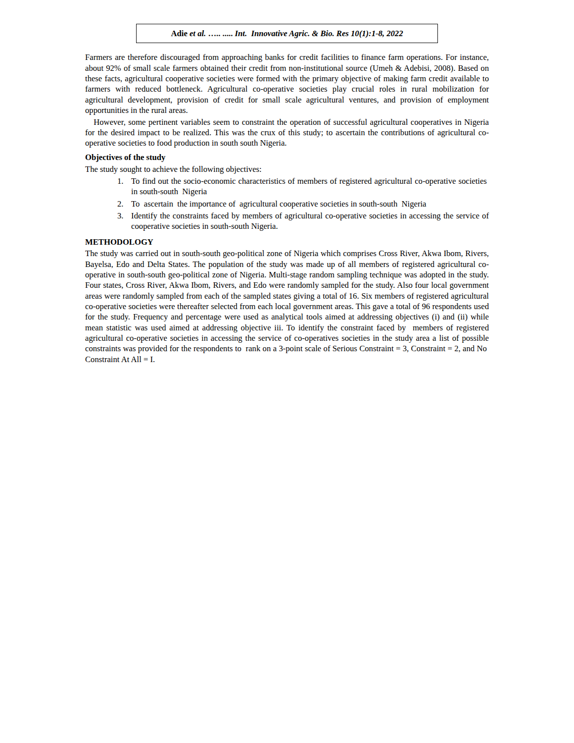Adie et al. ….. ..... Int. Innovative Agric. & Bio. Res 10(1):1-8, 2022
Farmers are therefore discouraged from approaching banks for credit facilities to finance farm operations. For instance, about 92% of small scale farmers obtained their credit from non-institutional source (Umeh & Adebisi, 2008). Based on these facts, agricultural cooperative societies were formed with the primary objective of making farm credit available to farmers with reduced bottleneck. Agricultural co-operative societies play crucial roles in rural mobilization for agricultural development, provision of credit for small scale agricultural ventures, and provision of employment opportunities in the rural areas.
However, some pertinent variables seem to constraint the operation of successful agricultural cooperatives in Nigeria for the desired impact to be realized. This was the crux of this study; to ascertain the contributions of agricultural co-operative societies to food production in south south Nigeria.
Objectives of the study
The study sought to achieve the following objectives:
To find out the socio-economic characteristics of members of registered agricultural co-operative societies in south-south Nigeria
To ascertain the importance of agricultural cooperative societies in south-south Nigeria
Identify the constraints faced by members of agricultural co-operative societies in accessing the service of cooperative societies in south-south Nigeria.
METHODOLOGY
The study was carried out in south-south geo-political zone of Nigeria which comprises Cross River, Akwa Ibom, Rivers, Bayelsa, Edo and Delta States. The population of the study was made up of all members of registered agricultural co-operative in south-south geo-political zone of Nigeria. Multi-stage random sampling technique was adopted in the study. Four states, Cross River, Akwa Ibom, Rivers, and Edo were randomly sampled for the study. Also four local government areas were randomly sampled from each of the sampled states giving a total of 16. Six members of registered agricultural co-operative societies were thereafter selected from each local government areas. This gave a total of 96 respondents used for the study. Frequency and percentage were used as analytical tools aimed at addressing objectives (i) and (ii) while mean statistic was used aimed at addressing objective iii. To identify the constraint faced by members of registered agricultural co-operative societies in accessing the service of co-operatives societies in the study area a list of possible constraints was provided for the respondents to rank on a 3-point scale of Serious Constraint = 3, Constraint = 2, and No Constraint At All = I.